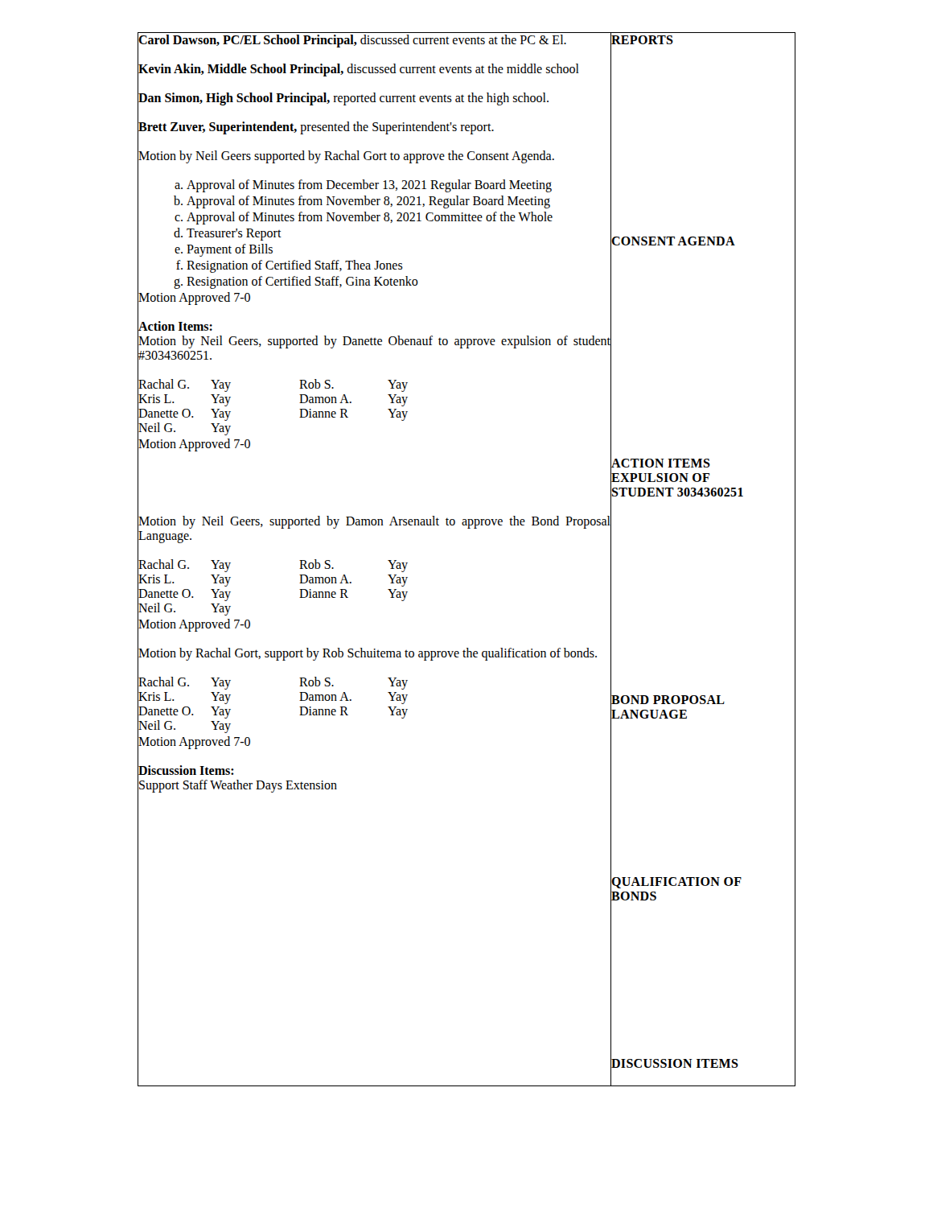| Carol Dawson, PC/EL School Principal, discussed current events at the PC & El. Kevin Akin, Middle School Principal, discussed current events at the middle school Dan Simon, High School Principal, reported current events at the high school. Brett Zuver, Superintendent, presented the Superintendent's report. Motion by Neil Geers supported by Rachal Gort to approve the Consent Agenda. Approval of Minutes from December 13, 2021 Regular Board Meeting Approval of Minutes from November 8, 2021, Regular Board Meeting Approval of Minutes from November 8, 2021 Committee of the Whole Treasurer's Report Payment of Bills Resignation of Certified Staff, Thea Jones Resignation of Certified Staff, Gina Kotenko Motion Approved 7-0 Action Items: Motion by Neil Geers, supported by Danette Obenauf to approve expulsion of student #3034360251. / Rachal G. / Yay / Rob S. / Yay / / Kris L. / Yay / Damon A. / Yay / / Danette O. / Yay / Dianne R / Yay / / Neil G. / Yay / / / Motion Approved 7-0 Motion by Neil Geers, supported by Damon Arsenault to approve the Bond Proposal Language. / Rachal G. / Yay / Rob S. / Yay / / Kris L. / Yay / Damon A. / Yay / / Danette O. / Yay / Dianne R / Yay / / Neil G. / Yay / / / Motion Approved 7-0 Motion by Rachal Gort, support by Rob Schuitema to approve the qualification of bonds. / Rachal G. / Yay / Rob S. / Yay / / Kris L. / Yay / Damon A. / Yay / / Danette O. / Yay / Dianne R / Yay / / Neil G. / Yay / / / Motion Approved 7-0 Discussion Items: Support Staff Weather Days Extension | REPORTS CONSENT AGENDA ACTION ITEMS EXPULSION OF STUDENT 3034360251 BOND PROPOSAL LANGUAGE QUALIFICATION OF BONDS DISCUSSION ITEMS |